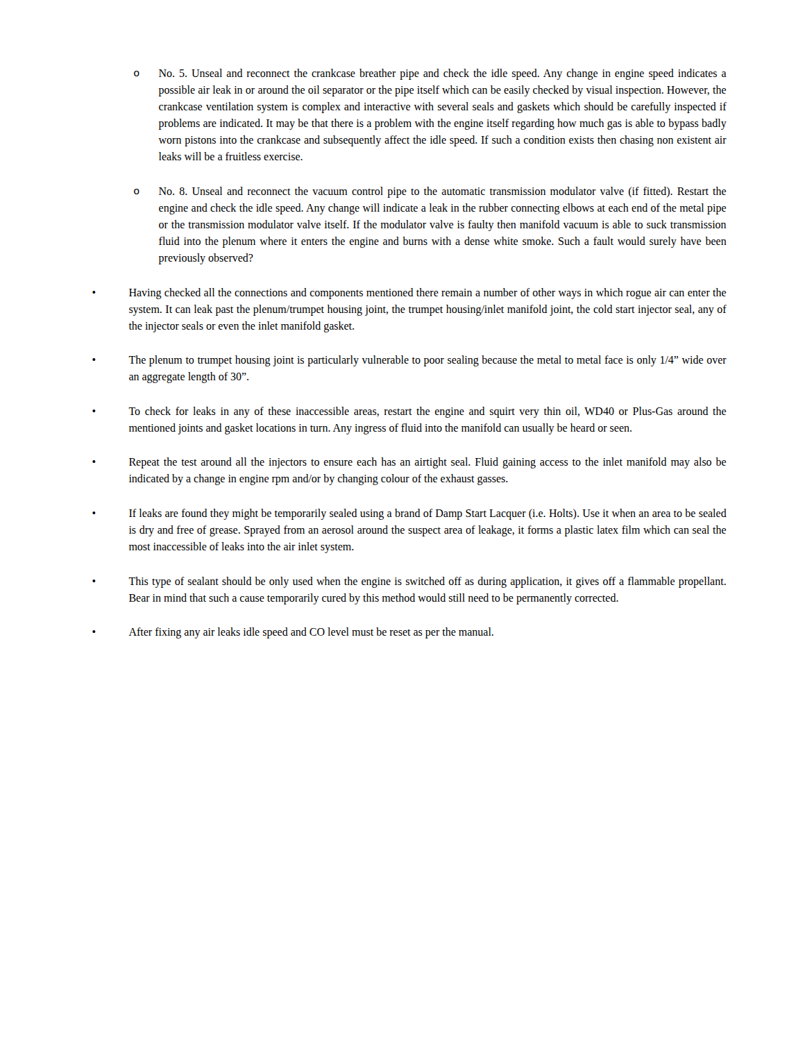No. 5. Unseal and reconnect the crankcase breather pipe and check the idle speed. Any change in engine speed indicates a possible air leak in or around the oil separator or the pipe itself which can be easily checked by visual inspection. However, the crankcase ventilation system is complex and interactive with several seals and gaskets which should be carefully inspected if problems are indicated. It may be that there is a problem with the engine itself regarding how much gas is able to bypass badly worn pistons into the crankcase and subsequently affect the idle speed. If such a condition exists then chasing non existent air leaks will be a fruitless exercise.
No. 8. Unseal and reconnect the vacuum control pipe to the automatic transmission modulator valve (if fitted). Restart the engine and check the idle speed. Any change will indicate a leak in the rubber connecting elbows at each end of the metal pipe or the transmission modulator valve itself. If the modulator valve is faulty then manifold vacuum is able to suck transmission fluid into the plenum where it enters the engine and burns with a dense white smoke. Such a fault would surely have been previously observed?
Having checked all the connections and components mentioned there remain a number of other ways in which rogue air can enter the system. It can leak past the plenum/trumpet housing joint, the trumpet housing/inlet manifold joint, the cold start injector seal, any of the injector seals or even the inlet manifold gasket.
The plenum to trumpet housing joint is particularly vulnerable to poor sealing because the metal to metal face is only 1/4” wide over an aggregate length of 30”.
To check for leaks in any of these inaccessible areas, restart the engine and squirt very thin oil, WD40 or Plus-Gas around the mentioned joints and gasket locations in turn. Any ingress of fluid into the manifold can usually be heard or seen.
Repeat the test around all the injectors to ensure each has an airtight seal. Fluid gaining access to the inlet manifold may also be indicated by a change in engine rpm and/or by changing colour of the exhaust gasses.
If leaks are found they might be temporarily sealed using a brand of Damp Start Lacquer (i.e. Holts). Use it when an area to be sealed is dry and free of grease. Sprayed from an aerosol around the suspect area of leakage, it forms a plastic latex film which can seal the most inaccessible of leaks into the air inlet system.
This type of sealant should be only used when the engine is switched off as during application, it gives off a flammable propellant. Bear in mind that such a cause temporarily cured by this method would still need to be permanently corrected.
After fixing any air leaks idle speed and CO level must be reset as per the manual.